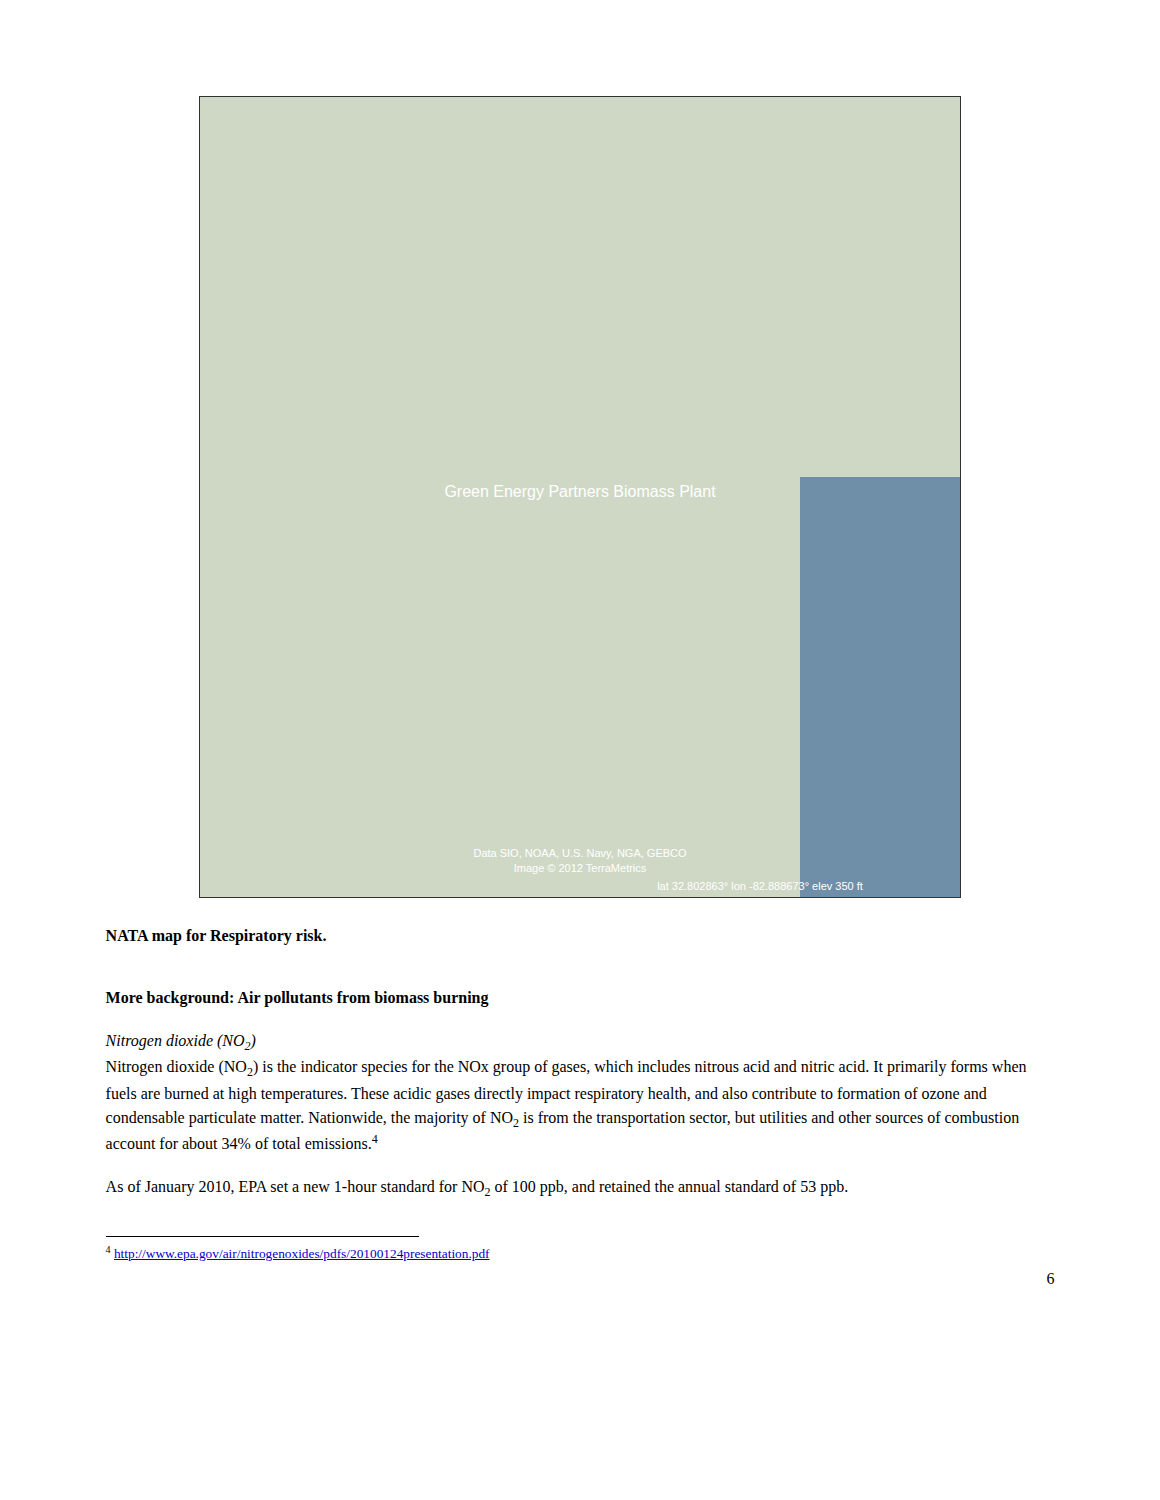NATA map for Respiratory risk.
More background: Air pollutants from biomass burning
Nitrogen dioxide (NO2)
Nitrogen dioxide (NO2) is the indicator species for the NOx group of gases, which includes nitrous acid and nitric acid. It primarily forms when fuels are burned at high temperatures. These acidic gases directly impact respiratory health, and also contribute to formation of ozone and condensable particulate matter. Nationwide, the majority of NO2 is from the transportation sector, but utilities and other sources of combustion account for about 34% of total emissions.4
As of January 2010, EPA set a new 1-hour standard for NO2 of 100 ppb, and retained the annual standard of 53 ppb.
4 http://www.epa.gov/air/nitrogenoxides/pdfs/20100124presentation.pdf
6